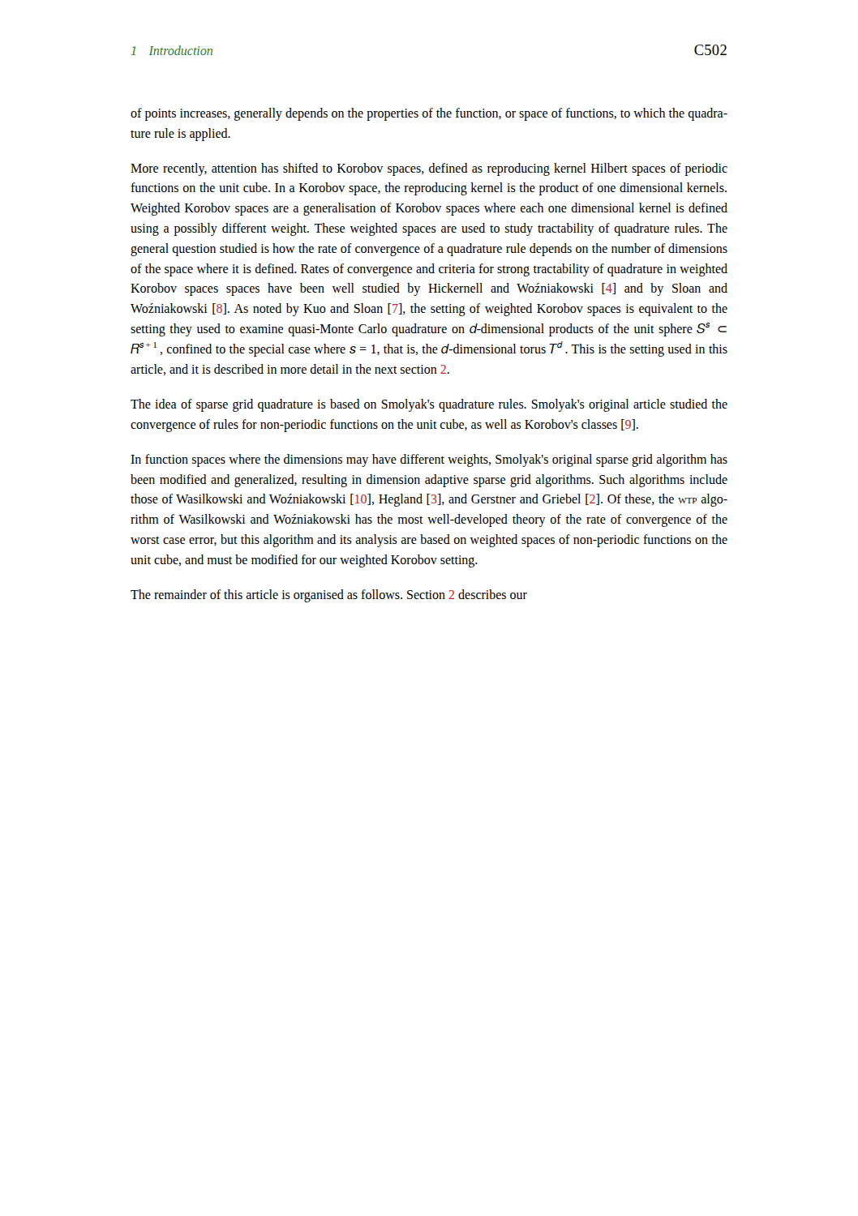1 Introduction C502
of points increases, generally depends on the properties of the function, or space of functions, to which the quadrature rule is applied.
More recently, attention has shifted to Korobov spaces, defined as reproducing kernel Hilbert spaces of periodic functions on the unit cube. In a Korobov space, the reproducing kernel is the product of one dimensional kernels. Weighted Korobov spaces are a generalisation of Korobov spaces where each one dimensional kernel is defined using a possibly different weight. These weighted spaces are used to study tractability of quadrature rules. The general question studied is how the rate of convergence of a quadrature rule depends on the number of dimensions of the space where it is defined. Rates of convergence and criteria for strong tractability of quadrature in weighted Korobov spaces spaces have been well studied by Hickernell and Woźniakowski [4] and by Sloan and Woźniakowski [8]. As noted by Kuo and Sloan [7], the setting of weighted Korobov spaces is equivalent to the setting they used to examine quasi-Monte Carlo quadrature on d-dimensional products of the unit sphere Ss ⊂ Rs+1, confined to the special case where s=1, that is, the d-dimensional torus Td. This is the setting used in this article, and it is described in more detail in the next section 2.
The idea of sparse grid quadrature is based on Smolyak's quadrature rules. Smolyak's original article studied the convergence of rules for non-periodic functions on the unit cube, as well as Korobov's classes [9].
In function spaces where the dimensions may have different weights, Smolyak's original sparse grid algorithm has been modified and generalized, resulting in dimension adaptive sparse grid algorithms. Such algorithms include those of Wasilkowski and Woźniakowski [10], Hegland [3], and Gerstner and Griebel [2]. Of these, the wtp algorithm of Wasilkowski and Woźniakowski has the most well-developed theory of the rate of convergence of the worst case error, but this algorithm and its analysis are based on weighted spaces of non-periodic functions on the unit cube, and must be modified for our weighted Korobov setting.
The remainder of this article is organised as follows. Section 2 describes our